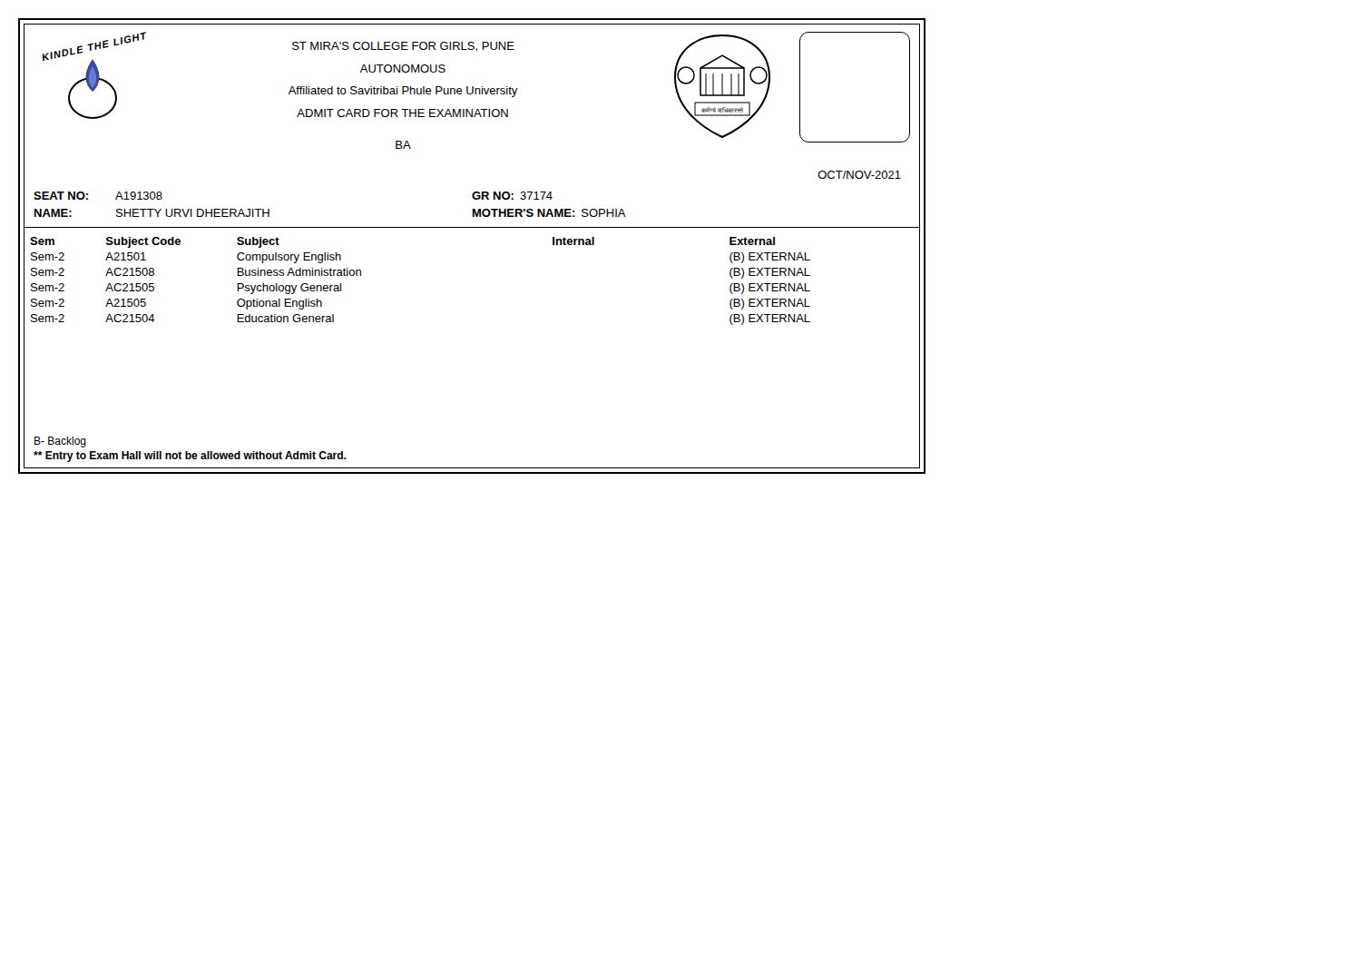KINDLE THE LIGHT
ST MIRA'S COLLEGE FOR GIRLS, PUNE
AUTONOMOUS
Affiliated to Savitribai Phule Pune University
ADMIT CARD FOR THE EXAMINATION
BA
कर्मण्ये वाधिकारस्ते
OCT/NOV-2021
SEAT NO: A191308
GR NO: 37174
NAME: SHETTY URVI DHEERAJITH
MOTHER'S NAME: SOPHIA
| Sem | Subject Code | Subject | Internal | External |
| --- | --- | --- | --- | --- |
| Sem-2 | A21501 | Compulsory English | | (B) EXTERNAL |
| Sem-2 | AC21508 | Business Administration | | (B) EXTERNAL |
| Sem-2 | AC21505 | Psychology General | | (B) EXTERNAL |
| Sem-2 | A21505 | Optional English | | (B) EXTERNAL |
| Sem-2 | AC21504 | Education General | | (B) EXTERNAL |
B- Backlog
** Entry to Exam Hall will not be allowed without Admit Card.